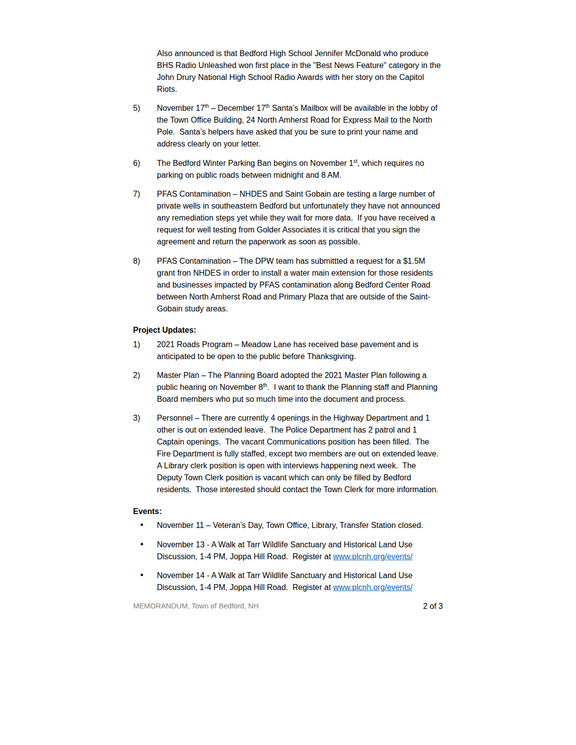Also announced is that Bedford High School Jennifer McDonald who produce BHS Radio Unleashed won first place in the "Best News Feature" category in the John Drury National High School Radio Awards with her story on the Capitol Riots.
November 17th – December 17th Santa’s Mailbox will be available in the lobby of the Town Office Building, 24 North Amherst Road for Express Mail to the North Pole. Santa’s helpers have asked that you be sure to print your name and address clearly on your letter.
The Bedford Winter Parking Ban begins on November 1st, which requires no parking on public roads between midnight and 8 AM.
PFAS Contamination – NHDES and Saint Gobain are testing a large number of private wells in southeastern Bedford but unfortunately they have not announced any remediation steps yet while they wait for more data. If you have received a request for well testing from Golder Associates it is critical that you sign the agreement and return the paperwork as soon as possible.
PFAS Contamination – The DPW team has submittted a request for a $1.5M grant fron NHDES in order to install a water main extension for those residents and businesses impacted by PFAS contamination along Bedford Center Road between North Amherst Road and Primary Plaza that are outside of the Saint-Gobain study areas.
Project Updates:
2021 Roads Program – Meadow Lane has received base pavement and is anticipated to be open to the public before Thanksgiving.
Master Plan – The Planning Board adopted the 2021 Master Plan following a public hearing on November 8th. I want to thank the Planning staff and Planning Board members who put so much time into the document and process.
Personnel – There are currently 4 openings in the Highway Department and 1 other is out on extended leave. The Police Department has 2 patrol and 1 Captain openings. The vacant Communications position has been filled. The Fire Department is fully staffed, except two members are out on extended leave. A Library clerk position is open with interviews happening next week. The Deputy Town Clerk position is vacant which can only be filled by Bedford residents. Those interested should contact the Town Clerk for more information.
Events:
November 11 – Veteran’s Day, Town Office, Library, Transfer Station closed.
November 13 - A Walk at Tarr Wildlife Sanctuary and Historical Land Use Discussion, 1-4 PM, Joppa Hill Road. Register at www.plcnh.org/events/
November 14 - A Walk at Tarr Wildlife Sanctuary and Historical Land Use Discussion, 1-4 PM, Joppa Hill Road. Register at www.plcnh.org/events/
MEMORANDUM, Town of Bedford, NH 2 of 3